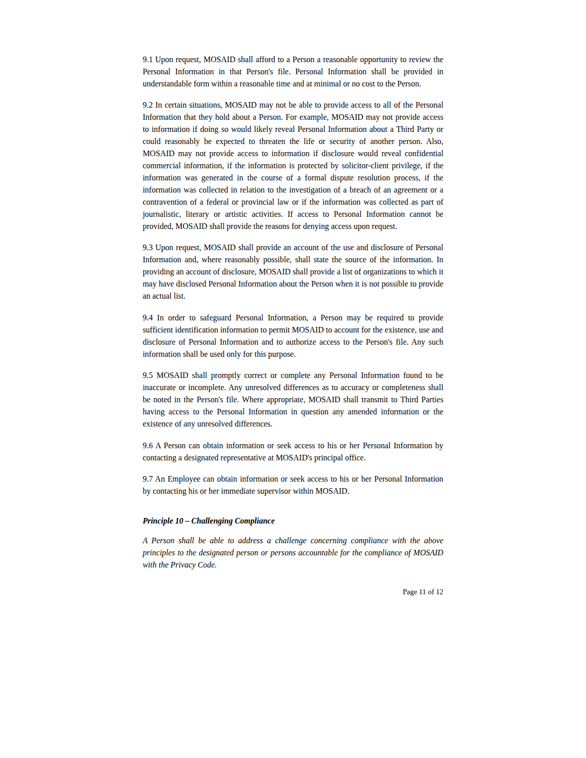9.1 Upon request, MOSAID shall afford to a Person a reasonable opportunity to review the Personal Information in that Person's file. Personal Information shall be provided in understandable form within a reasonable time and at minimal or no cost to the Person.
9.2 In certain situations, MOSAID may not be able to provide access to all of the Personal Information that they hold about a Person. For example, MOSAID may not provide access to information if doing so would likely reveal Personal Information about a Third Party or could reasonably be expected to threaten the life or security of another person. Also, MOSAID may not provide access to information if disclosure would reveal confidential commercial information, if the information is protected by solicitor-client privilege, if the information was generated in the course of a formal dispute resolution process, if the information was collected in relation to the investigation of a breach of an agreement or a contravention of a federal or provincial law or if the information was collected as part of journalistic, literary or artistic activities. If access to Personal Information cannot be provided, MOSAID shall provide the reasons for denying access upon request.
9.3 Upon request, MOSAID shall provide an account of the use and disclosure of Personal Information and, where reasonably possible, shall state the source of the information. In providing an account of disclosure, MOSAID shall provide a list of organizations to which it may have disclosed Personal Information about the Person when it is not possible to provide an actual list.
9.4 In order to safeguard Personal Information, a Person may be required to provide sufficient identification information to permit MOSAID to account for the existence, use and disclosure of Personal Information and to authorize access to the Person's file. Any such information shall be used only for this purpose.
9.5 MOSAID shall promptly correct or complete any Personal Information found to be inaccurate or incomplete. Any unresolved differences as to accuracy or completeness shall be noted in the Person's file. Where appropriate, MOSAID shall transmit to Third Parties having access to the Personal Information in question any amended information or the existence of any unresolved differences.
9.6 A Person can obtain information or seek access to his or her Personal Information by contacting a designated representative at MOSAID's principal office.
9.7 An Employee can obtain information or seek access to his or her Personal Information by contacting his or her immediate supervisor within MOSAID.
Principle 10 – Challenging Compliance
A Person shall be able to address a challenge concerning compliance with the above principles to the designated person or persons accountable for the compliance of MOSAID with the Privacy Code.
Page 11 of 12